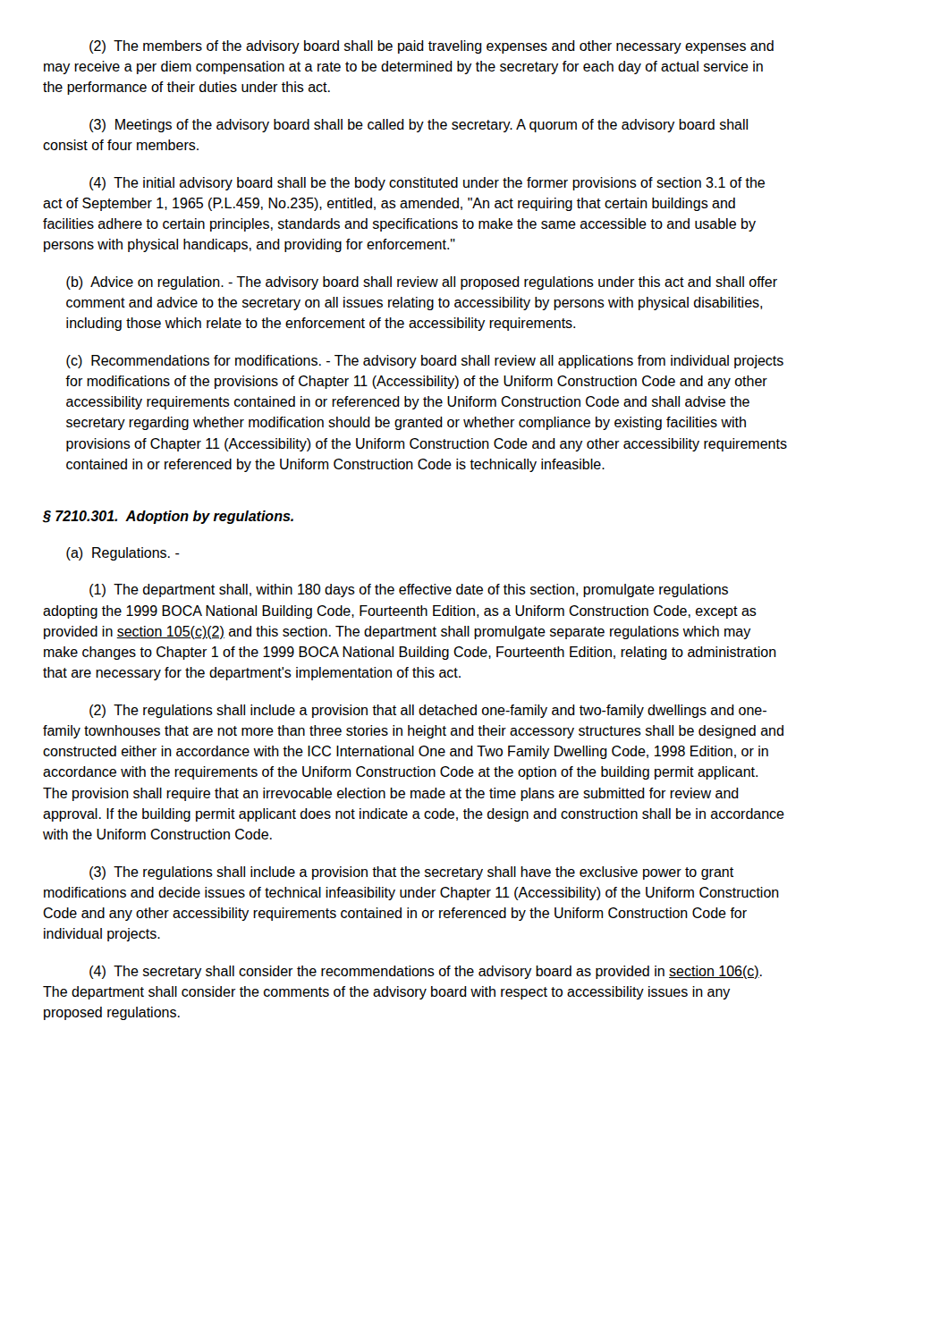(2) The members of the advisory board shall be paid traveling expenses and other necessary expenses and may receive a per diem compensation at a rate to be determined by the secretary for each day of actual service in the performance of their duties under this act.
(3) Meetings of the advisory board shall be called by the secretary. A quorum of the advisory board shall consist of four members.
(4) The initial advisory board shall be the body constituted under the former provisions of section 3.1 of the act of September 1, 1965 (P.L.459, No.235), entitled, as amended, "An act requiring that certain buildings and facilities adhere to certain principles, standards and specifications to make the same accessible to and usable by persons with physical handicaps, and providing for enforcement."
(b) Advice on regulation. - The advisory board shall review all proposed regulations under this act and shall offer comment and advice to the secretary on all issues relating to accessibility by persons with physical disabilities, including those which relate to the enforcement of the accessibility requirements.
(c) Recommendations for modifications. - The advisory board shall review all applications from individual projects for modifications of the provisions of Chapter 11 (Accessibility) of the Uniform Construction Code and any other accessibility requirements contained in or referenced by the Uniform Construction Code and shall advise the secretary regarding whether modification should be granted or whether compliance by existing facilities with provisions of Chapter 11 (Accessibility) of the Uniform Construction Code and any other accessibility requirements contained in or referenced by the Uniform Construction Code is technically infeasible.
§ 7210.301. Adoption by regulations.
(a) Regulations. -
(1) The department shall, within 180 days of the effective date of this section, promulgate regulations adopting the 1999 BOCA National Building Code, Fourteenth Edition, as a Uniform Construction Code, except as provided in section 105(c)(2) and this section. The department shall promulgate separate regulations which may make changes to Chapter 1 of the 1999 BOCA National Building Code, Fourteenth Edition, relating to administration that are necessary for the department's implementation of this act.
(2) The regulations shall include a provision that all detached one-family and two-family dwellings and one-family townhouses that are not more than three stories in height and their accessory structures shall be designed and constructed either in accordance with the ICC International One and Two Family Dwelling Code, 1998 Edition, or in accordance with the requirements of the Uniform Construction Code at the option of the building permit applicant. The provision shall require that an irrevocable election be made at the time plans are submitted for review and approval. If the building permit applicant does not indicate a code, the design and construction shall be in accordance with the Uniform Construction Code.
(3) The regulations shall include a provision that the secretary shall have the exclusive power to grant modifications and decide issues of technical infeasibility under Chapter 11 (Accessibility) of the Uniform Construction Code and any other accessibility requirements contained in or referenced by the Uniform Construction Code for individual projects.
(4) The secretary shall consider the recommendations of the advisory board as provided in section 106(c). The department shall consider the comments of the advisory board with respect to accessibility issues in any proposed regulations.